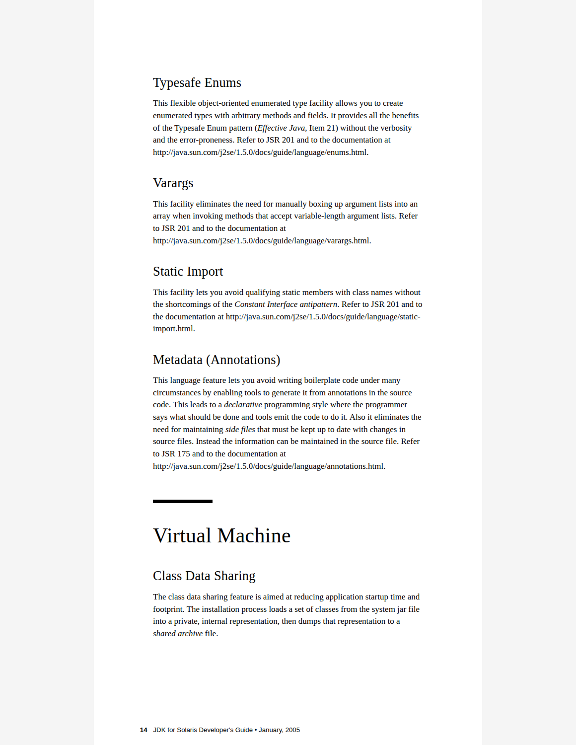Typesafe Enums
This flexible object-oriented enumerated type facility allows you to create enumerated types with arbitrary methods and fields. It provides all the benefits of the Typesafe Enum pattern (Effective Java, Item 21) without the verbosity and the error-proneness. Refer to JSR 201 and to the documentation at http://java.sun.com/j2se/1.5.0/docs/guide/language/enums.html.
Varargs
This facility eliminates the need for manually boxing up argument lists into an array when invoking methods that accept variable-length argument lists. Refer to JSR 201 and to the documentation at http://java.sun.com/j2se/1.5.0/docs/guide/language/varargs.html.
Static Import
This facility lets you avoid qualifying static members with class names without the shortcomings of the Constant Interface antipattern. Refer to JSR 201 and to the documentation at http://java.sun.com/j2se/1.5.0/docs/guide/language/static-import.html.
Metadata (Annotations)
This language feature lets you avoid writing boilerplate code under many circumstances by enabling tools to generate it from annotations in the source code. This leads to a declarative programming style where the programmer says what should be done and tools emit the code to do it. Also it eliminates the need for maintaining side files that must be kept up to date with changes in source files. Instead the information can be maintained in the source file. Refer to JSR 175 and to the documentation at http://java.sun.com/j2se/1.5.0/docs/guide/language/annotations.html.
Virtual Machine
Class Data Sharing
The class data sharing feature is aimed at reducing application startup time and footprint. The installation process loads a set of classes from the system jar file into a private, internal representation, then dumps that representation to a shared archive file.
14 JDK for Solaris Developer's Guide • January, 2005